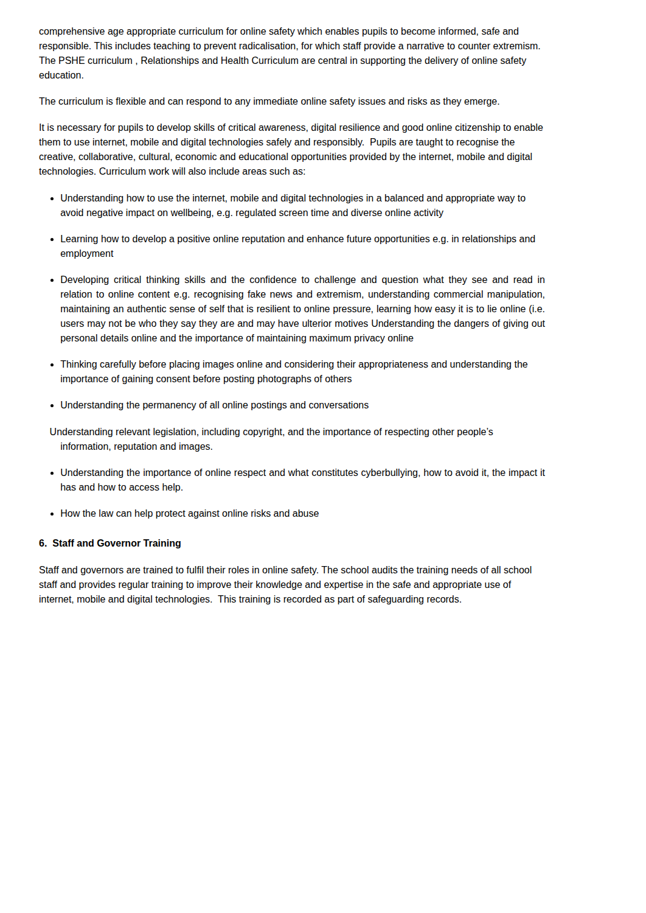comprehensive age appropriate curriculum for online safety which enables pupils to become informed, safe and responsible. This includes teaching to prevent radicalisation, for which staff provide a narrative to counter extremism. The PSHE curriculum , Relationships and Health Curriculum are central in supporting the delivery of online safety education.
The curriculum is flexible and can respond to any immediate online safety issues and risks as they emerge.
It is necessary for pupils to develop skills of critical awareness, digital resilience and good online citizenship to enable them to use internet, mobile and digital technologies safely and responsibly. Pupils are taught to recognise the creative, collaborative, cultural, economic and educational opportunities provided by the internet, mobile and digital technologies. Curriculum work will also include areas such as:
Understanding how to use the internet, mobile and digital technologies in a balanced and appropriate way to avoid negative impact on wellbeing, e.g. regulated screen time and diverse online activity
Learning how to develop a positive online reputation and enhance future opportunities e.g. in relationships and employment
Developing critical thinking skills and the confidence to challenge and question what they see and read in relation to online content e.g. recognising fake news and extremism, understanding commercial manipulation, maintaining an authentic sense of self that is resilient to online pressure, learning how easy it is to lie online (i.e. users may not be who they say they are and may have ulterior motives Understanding the dangers of giving out personal details online and the importance of maintaining maximum privacy online
Thinking carefully before placing images online and considering their appropriateness and understanding the importance of gaining consent before posting photographs of others
Understanding the permanency of all online postings and conversations
Understanding relevant legislation, including copyright, and the importance of respecting other people’s information, reputation and images.
Understanding the importance of online respect and what constitutes cyberbullying, how to avoid it, the impact it has and how to access help.
How the law can help protect against online risks and abuse
6. Staff and Governor Training
Staff and governors are trained to fulfil their roles in online safety. The school audits the training needs of all school staff and provides regular training to improve their knowledge and expertise in the safe and appropriate use of internet, mobile and digital technologies. This training is recorded as part of safeguarding records.